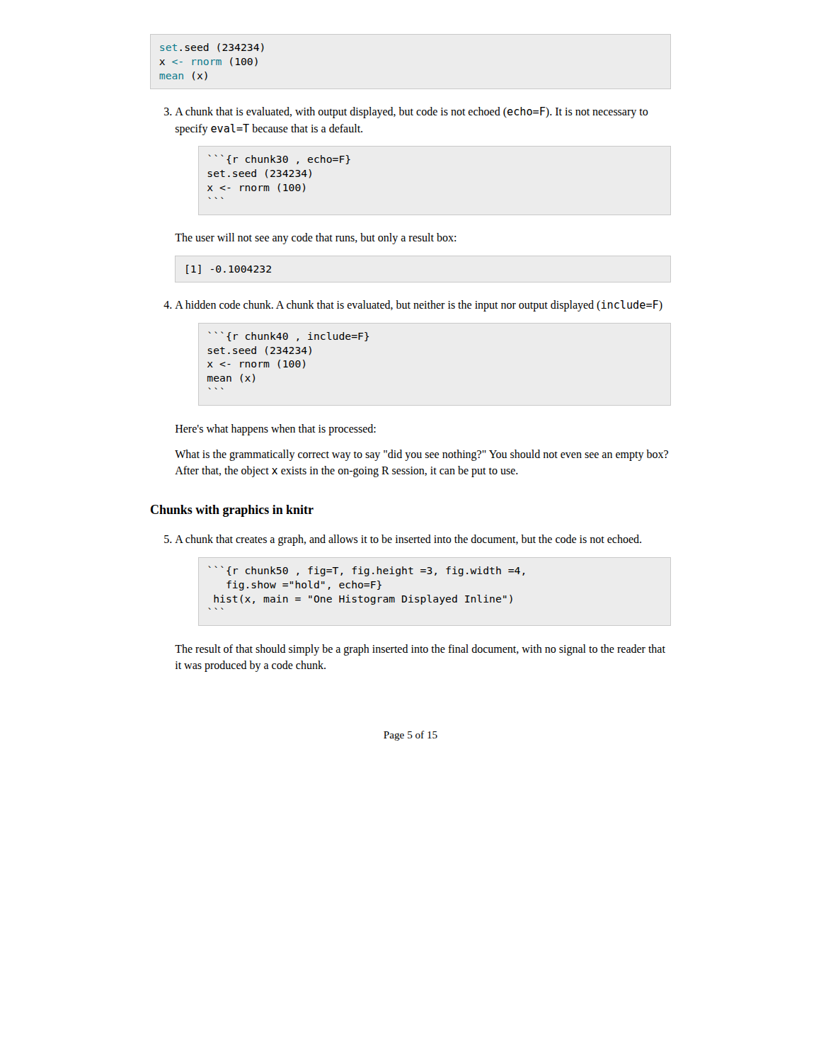set.seed (234234)
x <- rnorm (100)
mean (x)
A chunk that is evaluated, with output displayed, but code is not echoed (echo=F). It is not necessary to specify eval=T because that is a default.
```{r chunk30 , echo=F}
set.seed (234234)
x <- rnorm (100)
```
The user will not see any code that runs, but only a result box:
[1] -0.1004232
A hidden code chunk. A chunk that is evaluated, but neither is the input nor output displayed (include=F)
```{r chunk40 , include=F}
set.seed (234234)
x <- rnorm (100)
mean (x)
```
Here's what happens when that is processed:
What is the grammatically correct way to say "did you see nothing?" You should not even see an empty box? After that, the object x exists in the on-going R session, it can be put to use.
Chunks with graphics in knitr
A chunk that creates a graph, and allows it to be inserted into the document, but the code is not echoed.
```{r chunk50 , fig=T, fig.height =3, fig.width =4,
   fig.show ="hold", echo=F}
 hist(x, main = "One Histogram Displayed Inline")
```
The result of that should simply be a graph inserted into the final document, with no signal to the reader that it was produced by a code chunk.
Page 5 of 15